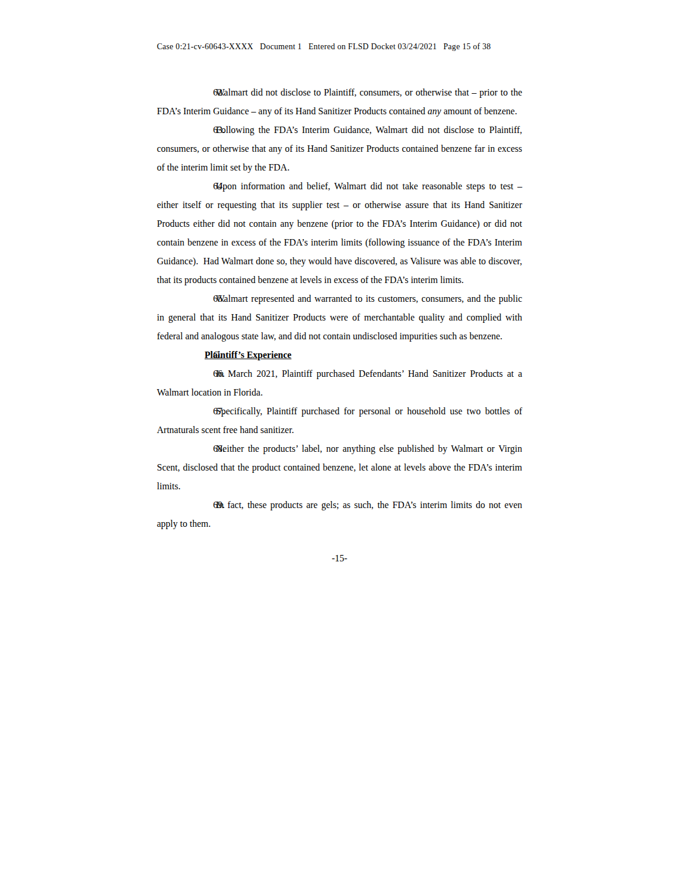Case 0:21-cv-60643-XXXX Document 1 Entered on FLSD Docket 03/24/2021 Page 15 of 38
62. Walmart did not disclose to Plaintiff, consumers, or otherwise that – prior to the FDA’s Interim Guidance – any of its Hand Sanitizer Products contained any amount of benzene.
63. Following the FDA’s Interim Guidance, Walmart did not disclose to Plaintiff, consumers, or otherwise that any of its Hand Sanitizer Products contained benzene far in excess of the interim limit set by the FDA.
64. Upon information and belief, Walmart did not take reasonable steps to test – either itself or requesting that its supplier test – or otherwise assure that its Hand Sanitizer Products either did not contain any benzene (prior to the FDA’s Interim Guidance) or did not contain benzene in excess of the FDA’s interim limits (following issuance of the FDA’s Interim Guidance). Had Walmart done so, they would have discovered, as Valisure was able to discover, that its products contained benzene at levels in excess of the FDA’s interim limits.
65. Walmart represented and warranted to its customers, consumers, and the public in general that its Hand Sanitizer Products were of merchantable quality and complied with federal and analogous state law, and did not contain undisclosed impurities such as benzene.
G. Plaintiff’s Experience
66. In March 2021, Plaintiff purchased Defendants’ Hand Sanitizer Products at a Walmart location in Florida.
67. Specifically, Plaintiff purchased for personal or household use two bottles of Artnaturals scent free hand sanitizer.
68. Neither the products’ label, nor anything else published by Walmart or Virgin Scent, disclosed that the product contained benzene, let alone at levels above the FDA’s interim limits.
69. In fact, these products are gels; as such, the FDA’s interim limits do not even apply to them.
-15-